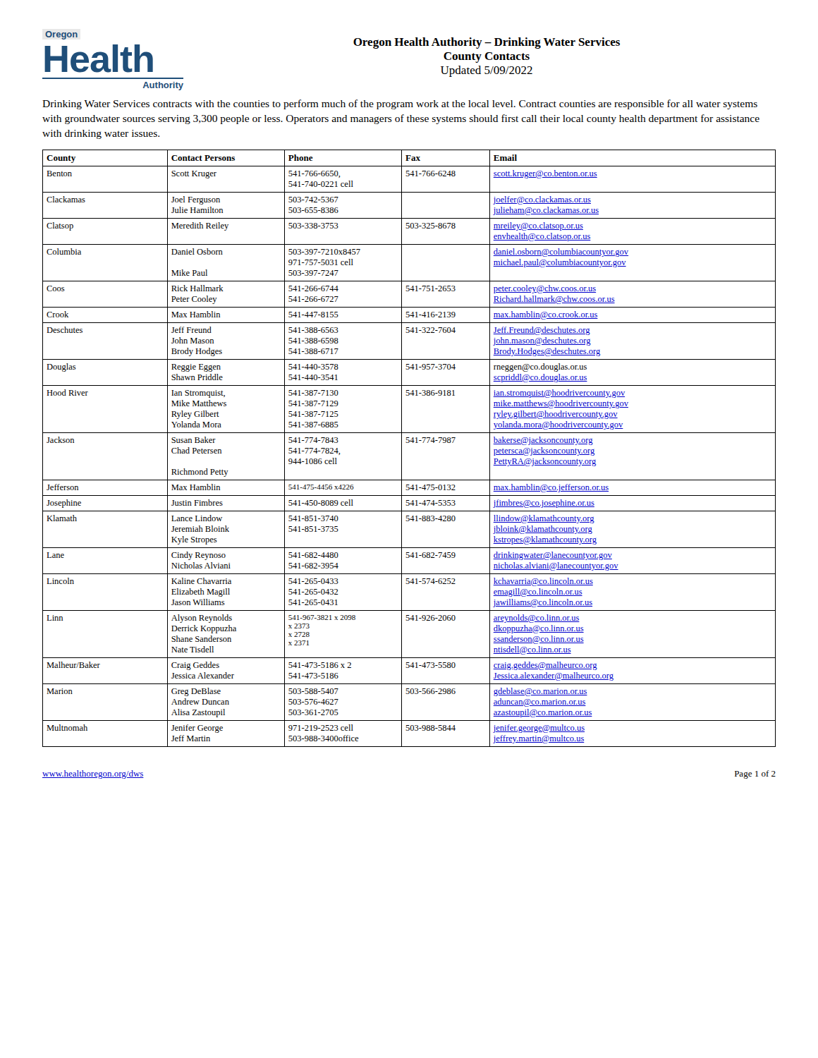Oregon
Health
Authority
Oregon Health Authority – Drinking Water Services
County Contacts
Updated 5/09/2022
Drinking Water Services contracts with the counties to perform much of the program work at the local level. Contract counties are responsible for all water systems with groundwater sources serving 3,300 people or less. Operators and managers of these systems should first call their local county health department for assistance with drinking water issues.
| County | Contact Persons | Phone | Fax | Email |
| --- | --- | --- | --- | --- |
| Benton | Scott Kruger | 541-766-6650, 541-740-0221 cell | 541-766-6248 | scott.kruger@co.benton.or.us |
| Clackamas | Joel Ferguson Julie Hamilton | 503-742-5367 503-655-8386 | | joelfer@co.clackamas.or.us julieham@co.clackamas.or.us |
| Clatsop | Meredith Reiley | 503-338-3753 | 503-325-8678 | mreiley@co.clatsop.or.us envhealth@co.clatsop.or.us |
| Columbia | Daniel Osborn Mike Paul | 503-397-7210x8457 971-757-5031 cell 503-397-7247 | | daniel.osborn@columbiacountyor.gov michael.paul@columbiacountyor.gov |
| Coos | Rick Hallmark Peter Cooley | 541-266-6744 541-266-6727 | 541-751-2653 | peter.cooley@chw.coos.or.us Richard.hallmark@chw.coos.or.us |
| Crook | Max Hamblin | 541-447-8155 | 541-416-2139 | max.hamblin@co.crook.or.us |
| Deschutes | Jeff Freund John Mason Brody Hodges | 541-388-6563 541-388-6598 541-388-6717 | 541-322-7604 | Jeff.Freund@deschutes.org john.mason@deschutes.org Brody.Hodges@deschutes.org |
| Douglas | Reggie Eggen Shawn Priddle | 541-440-3578 541-440-3541 | 541-957-3704 | rneggen@co.douglas.or.us scpriddl@co.douglas.or.us |
| Hood River | Ian Stromquist, Mike Matthews Ryley Gilbert Yolanda Mora | 541-387-7130 541-387-7129 541-387-7125 541-387-6885 | 541-386-9181 | ian.stromquist@hoodrivercounty.gov mike.matthews@hoodrivercounty.gov ryley.gilbert@hoodrivercounty.gov yolanda.mora@hoodrivercounty.gov |
| Jackson | Susan Baker Chad Petersen Richmond Petty | 541-774-7843 541-774-7824, 944-1086 cell | 541-774-7987 | bakerse@jacksoncounty.org petersca@jacksoncounty.org PettyRA@jacksoncounty.org |
| Jefferson | Max Hamblin | 541-475-4456 x4226 | 541-475-0132 | max.hamblin@co.jefferson.or.us |
| Josephine | Justin Fimbres | 541-450-8089 cell | 541-474-5353 | jfimbres@co.josephine.or.us |
| Klamath | Lance Lindow Jeremiah Bloink Kyle Stropes | 541-851-3740 541-851-3735 | 541-883-4280 | llindow@klamathcounty.org jbloink@klamathcounty.org kstropes@klamathcounty.org |
| Lane | Cindy Reynoso Nicholas Alviani | 541-682-4480 541-682-3954 | 541-682-7459 | drinkingwater@lanecountyor.gov nicholas.alviani@lanecountyor.gov |
| Lincoln | Kaline Chavarria Elizabeth Magill Jason Williams | 541-265-0433 541-265-0432 541-265-0431 | 541-574-6252 | kchavarria@co.lincoln.or.us emagill@co.lincoln.or.us jawilliams@co.lincoln.or.us |
| Linn | Alyson Reynolds Derrick Koppuzha Shane Sanderson Nate Tisdell | 541-967-3821 x 2098 x 2373 x 2728 x 2371 | 541-926-2060 | areynolds@co.linn.or.us dkoppuzha@co.linn.or.us ssanderson@co.linn.or.us ntisdell@co.linn.or.us |
| Malheur/Baker | Craig Geddes Jessica Alexander | 541-473-5186 x 2 541-473-5186 | 541-473-5580 | craig.geddes@malheurco.org Jessica.alexander@malheurco.org |
| Marion | Greg DeBlase Andrew Duncan Alisa Zastoupil | 503-588-5407 503-576-4627 503-361-2705 | 503-566-2986 | gdeblase@co.marion.or.us aduncan@co.marion.or.us azastoupil@co.marion.or.us |
| Multnomah | Jenifer George Jeff Martin | 971-219-2523 cell 503-988-3400office | 503-988-5844 | jenifer.george@multco.us jeffrey.martin@multco.us |
www.healthoregon.org/dws
Page 1 of 2